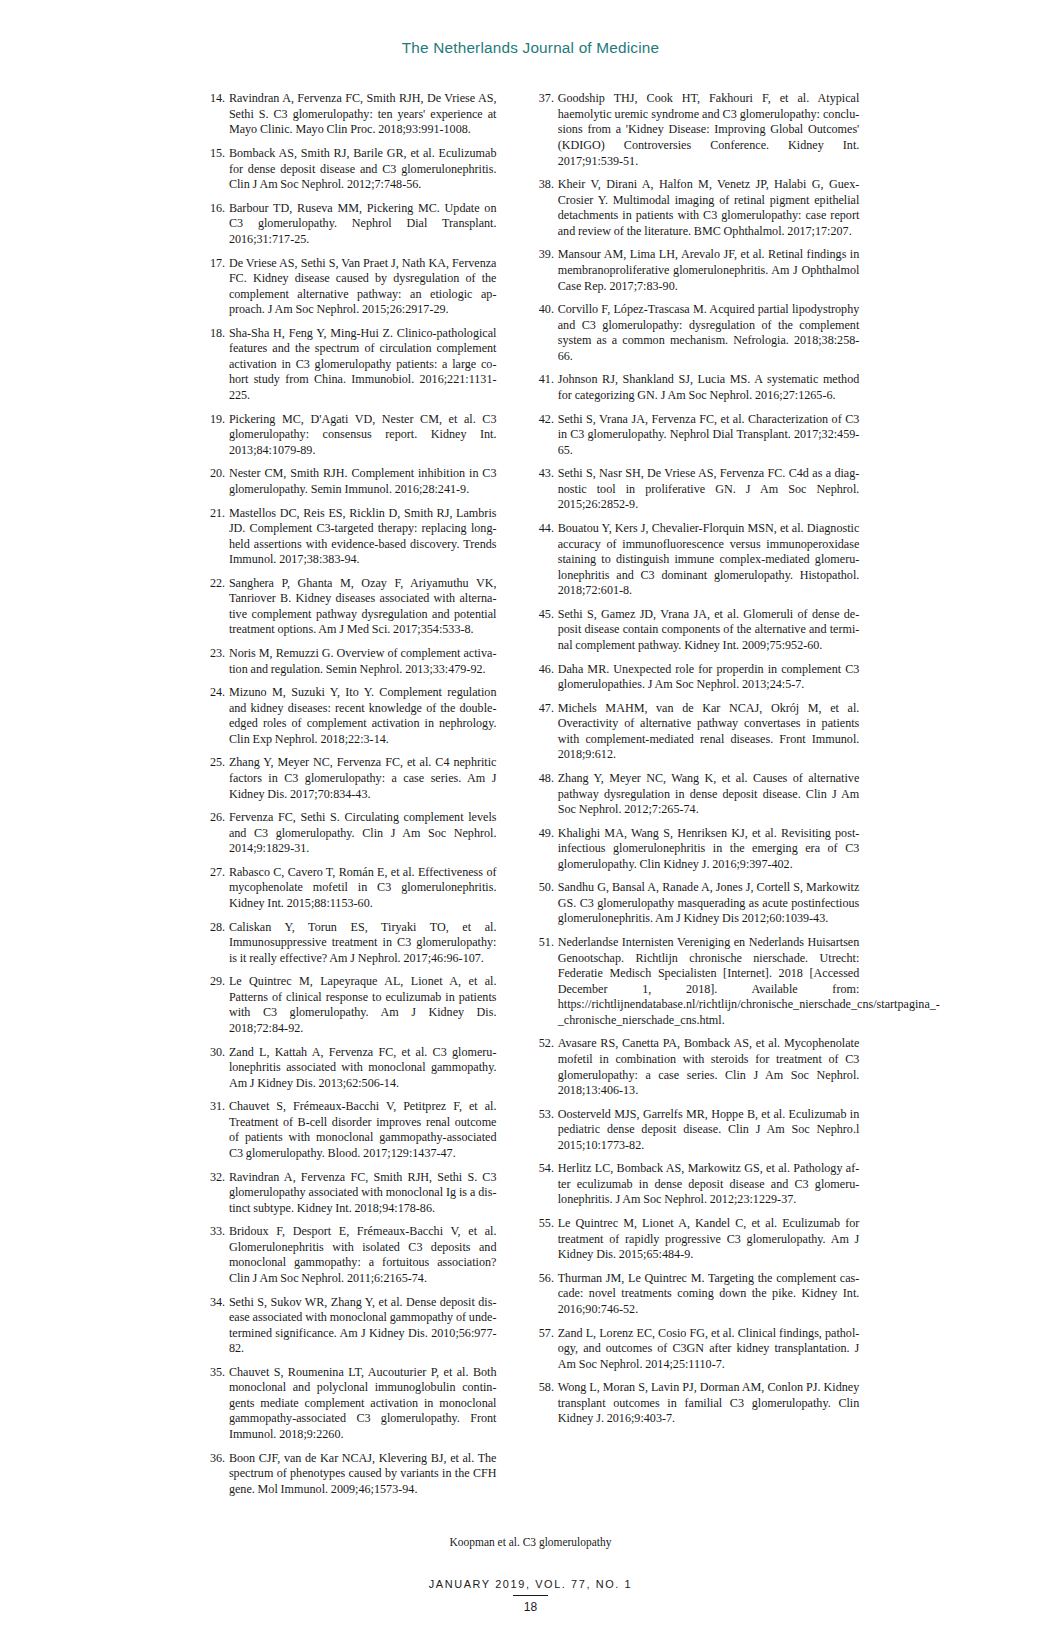The Netherlands Journal of Medicine
14. Ravindran A, Fervenza FC, Smith RJH, De Vriese AS, Sethi S. C3 glomerulopathy: ten years' experience at Mayo Clinic. Mayo Clin Proc. 2018;93:991-1008.
15. Bomback AS, Smith RJ, Barile GR, et al. Eculizumab for dense deposit disease and C3 glomerulonephritis. Clin J Am Soc Nephrol. 2012;7:748-56.
16. Barbour TD, Ruseva MM, Pickering MC. Update on C3 glomerulopathy. Nephrol Dial Transplant. 2016;31:717-25.
17. De Vriese AS, Sethi S, Van Praet J, Nath KA, Fervenza FC. Kidney disease caused by dysregulation of the complement alternative pathway: an etiologic approach. J Am Soc Nephrol. 2015;26:2917-29.
18. Sha-Sha H, Feng Y, Ming-Hui Z. Clinico-pathological features and the spectrum of circulation complement activation in C3 glomerulopathy patients: a large cohort study from China. Immunobiol. 2016;221:1131-225.
19. Pickering MC, D'Agati VD, Nester CM, et al. C3 glomerulopathy: consensus report. Kidney Int. 2013;84:1079-89.
20. Nester CM, Smith RJH. Complement inhibition in C3 glomerulopathy. Semin Immunol. 2016;28:241-9.
21. Mastellos DC, Reis ES, Ricklin D, Smith RJ, Lambris JD. Complement C3-targeted therapy: replacing long-held assertions with evidence-based discovery. Trends Immunol. 2017;38:383-94.
22. Sanghera P, Ghanta M, Ozay F, Ariyamuthu VK, Tanriover B. Kidney diseases associated with alternative complement pathway dysregulation and potential treatment options. Am J Med Sci. 2017;354:533-8.
23. Noris M, Remuzzi G. Overview of complement activation and regulation. Semin Nephrol. 2013;33:479-92.
24. Mizuno M, Suzuki Y, Ito Y. Complement regulation and kidney diseases: recent knowledge of the double-edged roles of complement activation in nephrology. Clin Exp Nephrol. 2018;22:3-14.
25. Zhang Y, Meyer NC, Fervenza FC, et al. C4 nephritic factors in C3 glomerulopathy: a case series. Am J Kidney Dis. 2017;70:834-43.
26. Fervenza FC, Sethi S. Circulating complement levels and C3 glomerulopathy. Clin J Am Soc Nephrol. 2014;9:1829-31.
27. Rabasco C, Cavero T, Román E, et al. Effectiveness of mycophenolate mofetil in C3 glomerulonephritis. Kidney Int. 2015;88:1153-60.
28. Caliskan Y, Torun ES, Tiryaki TO, et al. Immunosuppressive treatment in C3 glomerulopathy: is it really effective? Am J Nephrol. 2017;46:96-107.
29. Le Quintrec M, Lapeyraque AL, Lionet A, et al. Patterns of clinical response to eculizumab in patients with C3 glomerulopathy. Am J Kidney Dis. 2018;72:84-92.
30. Zand L, Kattah A, Fervenza FC, et al. C3 glomerulonephritis associated with monoclonal gammopathy. Am J Kidney Dis. 2013;62:506-14.
31. Chauvet S, Frémeaux-Bacchi V, Petitprez F, et al. Treatment of B-cell disorder improves renal outcome of patients with monoclonal gammopathy-associated C3 glomerulopathy. Blood. 2017;129:1437-47.
32. Ravindran A, Fervenza FC, Smith RJH, Sethi S. C3 glomerulopathy associated with monoclonal Ig is a distinct subtype. Kidney Int. 2018;94:178-86.
33. Bridoux F, Desport E, Frémeaux-Bacchi V, et al. Glomerulonephritis with isolated C3 deposits and monoclonal gammopathy: a fortuitous association? Clin J Am Soc Nephrol. 2011;6:2165-74.
34. Sethi S, Sukov WR, Zhang Y, et al. Dense deposit disease associated with monoclonal gammopathy of undetermined significance. Am J Kidney Dis. 2010;56:977-82.
35. Chauvet S, Roumenina LT, Aucouturier P, et al. Both monoclonal and polyclonal immunoglobulin contingents mediate complement activation in monoclonal gammopathy-associated C3 glomerulopathy. Front Immunol. 2018;9:2260.
36. Boon CJF, van de Kar NCAJ, Klevering BJ, et al. The spectrum of phenotypes caused by variants in the CFH gene. Mol Immunol. 2009;46;1573-94.
37. Goodship THJ, Cook HT, Fakhouri F, et al. Atypical haemolytic uremic syndrome and C3 glomerulopathy: conclusions from a 'Kidney Disease: Improving Global Outcomes' (KDIGO) Controversies Conference. Kidney Int. 2017;91:539-51.
38. Kheir V, Dirani A, Halfon M, Venetz JP, Halabi G, Guex-Crosier Y. Multimodal imaging of retinal pigment epithelial detachments in patients with C3 glomerulopathy: case report and review of the literature. BMC Ophthalmol. 2017;17:207.
39. Mansour AM, Lima LH, Arevalo JF, et al. Retinal findings in membranoproliferative glomerulonephritis. Am J Ophthalmol Case Rep. 2017;7:83-90.
40. Corvillo F, López-Trascasa M. Acquired partial lipodystrophy and C3 glomerulopathy: dysregulation of the complement system as a common mechanism. Nefrologia. 2018;38:258-66.
41. Johnson RJ, Shankland SJ, Lucia MS. A systematic method for categorizing GN. J Am Soc Nephrol. 2016;27:1265-6.
42. Sethi S, Vrana JA, Fervenza FC, et al. Characterization of C3 in C3 glomerulopathy. Nephrol Dial Transplant. 2017;32:459-65.
43. Sethi S, Nasr SH, De Vriese AS, Fervenza FC. C4d as a diagnostic tool in proliferative GN. J Am Soc Nephrol. 2015;26:2852-9.
44. Bouatou Y, Kers J, Chevalier-Florquin MSN, et al. Diagnostic accuracy of immunofluorescence versus immunoperoxidase staining to distinguish immune complex-mediated glomerulonephritis and C3 dominant glomerulopathy. Histopathol. 2018;72:601-8.
45. Sethi S, Gamez JD, Vrana JA, et al. Glomeruli of dense deposit disease contain components of the alternative and terminal complement pathway. Kidney Int. 2009;75:952-60.
46. Daha MR. Unexpected role for properdin in complement C3 glomerulopathies. J Am Soc Nephrol. 2013;24:5-7.
47. Michels MAHM, van de Kar NCAJ, Okrój M, et al. Overactivity of alternative pathway convertases in patients with complement-mediated renal diseases. Front Immunol. 2018;9:612.
48. Zhang Y, Meyer NC, Wang K, et al. Causes of alternative pathway dysregulation in dense deposit disease. Clin J Am Soc Nephrol. 2012;7:265-74.
49. Khalighi MA, Wang S, Henriksen KJ, et al. Revisiting post-infectious glomerulonephritis in the emerging era of C3 glomerulopathy. Clin Kidney J. 2016;9:397-402.
50. Sandhu G, Bansal A, Ranade A, Jones J, Cortell S, Markowitz GS. C3 glomerulopathy masquerading as acute postinfectious glomerulonephritis. Am J Kidney Dis 2012;60:1039-43.
51. Nederlandse Internisten Vereniging en Nederlands Huisartsen Genootschap. Richtlijn chronische nierschade. Utrecht: Federatie Medisch Specialisten [Internet]. 2018 [Accessed December 1, 2018]. Available from: https://richtlijnendatabase.nl/richtlijn/chronische_nierschade_cns/startpagina_-_chronische_nierschade_cns.html.
52. Avasare RS, Canetta PA, Bomback AS, et al. Mycophenolate mofetil in combination with steroids for treatment of C3 glomerulopathy: a case series. Clin J Am Soc Nephrol. 2018;13:406-13.
53. Oosterveld MJS, Garrelfs MR, Hoppe B, et al. Eculizumab in pediatric dense deposit disease. Clin J Am Soc Nephro.l 2015;10:1773-82.
54. Herlitz LC, Bomback AS, Markowitz GS, et al. Pathology after eculizumab in dense deposit disease and C3 glomerulonephritis. J Am Soc Nephrol. 2012;23:1229-37.
55. Le Quintrec M, Lionet A, Kandel C, et al. Eculizumab for treatment of rapidly progressive C3 glomerulopathy. Am J Kidney Dis. 2015;65:484-9.
56. Thurman JM, Le Quintrec M. Targeting the complement cascade: novel treatments coming down the pike. Kidney Int. 2016;90:746-52.
57. Zand L, Lorenz EC, Cosio FG, et al. Clinical findings, pathology, and outcomes of C3GN after kidney transplantation. J Am Soc Nephrol. 2014;25:1110-7.
58. Wong L, Moran S, Lavin PJ, Dorman AM, Conlon PJ. Kidney transplant outcomes in familial C3 glomerulopathy. Clin Kidney J. 2016;9:403-7.
Koopman et al. C3 glomerulopathy
January 2019, vol. 77, no. 1
18